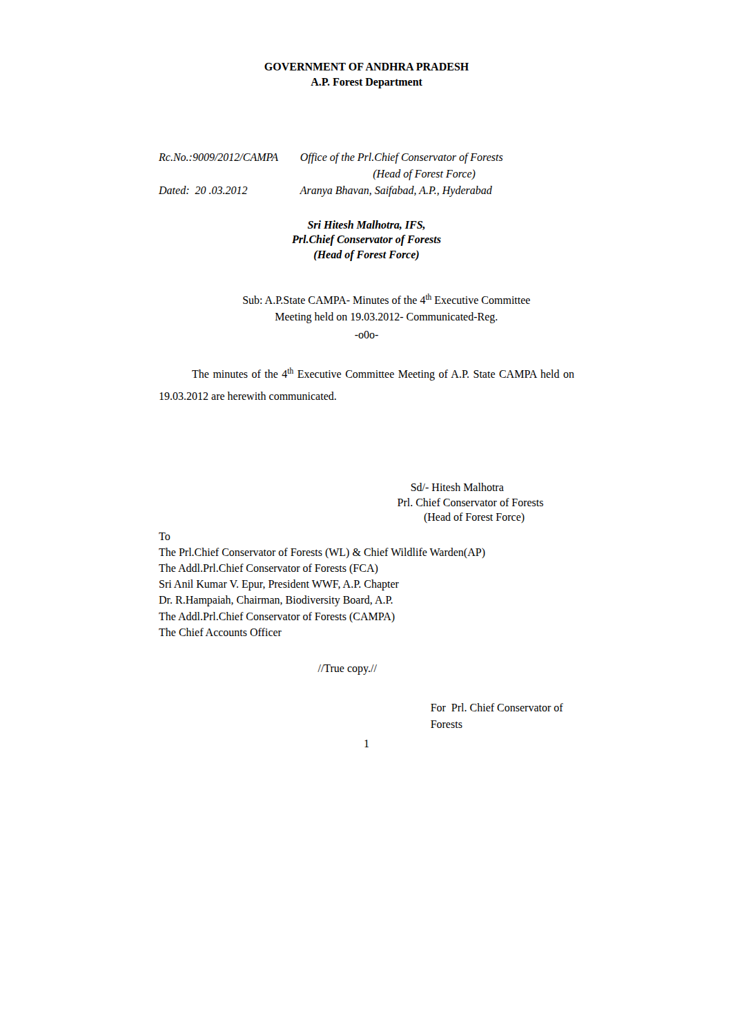GOVERNMENT OF ANDHRA PRADESH
A.P. Forest Department
| Rc.No.:9009/2012/CAMPA | Office of the Prl.Chief Conservator of Forests |
| | (Head of Forest Force) |
| Dated: 20 .03.2012 | Aranya Bhavan, Saifabad, A.P., Hyderabad |
Sri Hitesh Malhotra, IFS,
Prl.Chief Conservator of Forests
(Head of Forest Force)
Sub: A.P.State CAMPA- Minutes of the 4th Executive Committee
Meeting held on 19.03.2012- Communicated-Reg.
-o0o-
The minutes of the 4th Executive Committee Meeting of A.P. State CAMPA held on 19.03.2012 are herewith communicated.
Sd/- Hitesh Malhotra
Prl. Chief Conservator of Forests
(Head of Forest Force)
To
The Prl.Chief Conservator of Forests (WL) & Chief Wildlife Warden(AP)
The Addl.Prl.Chief Conservator of Forests (FCA)
Sri Anil Kumar V. Epur, President WWF, A.P. Chapter
Dr. R.Hampaiah, Chairman, Biodiversity Board, A.P.
The Addl.Prl.Chief Conservator of Forests (CAMPA)
The Chief Accounts Officer
//True copy.//
For Prl. Chief Conservator of Forests
1